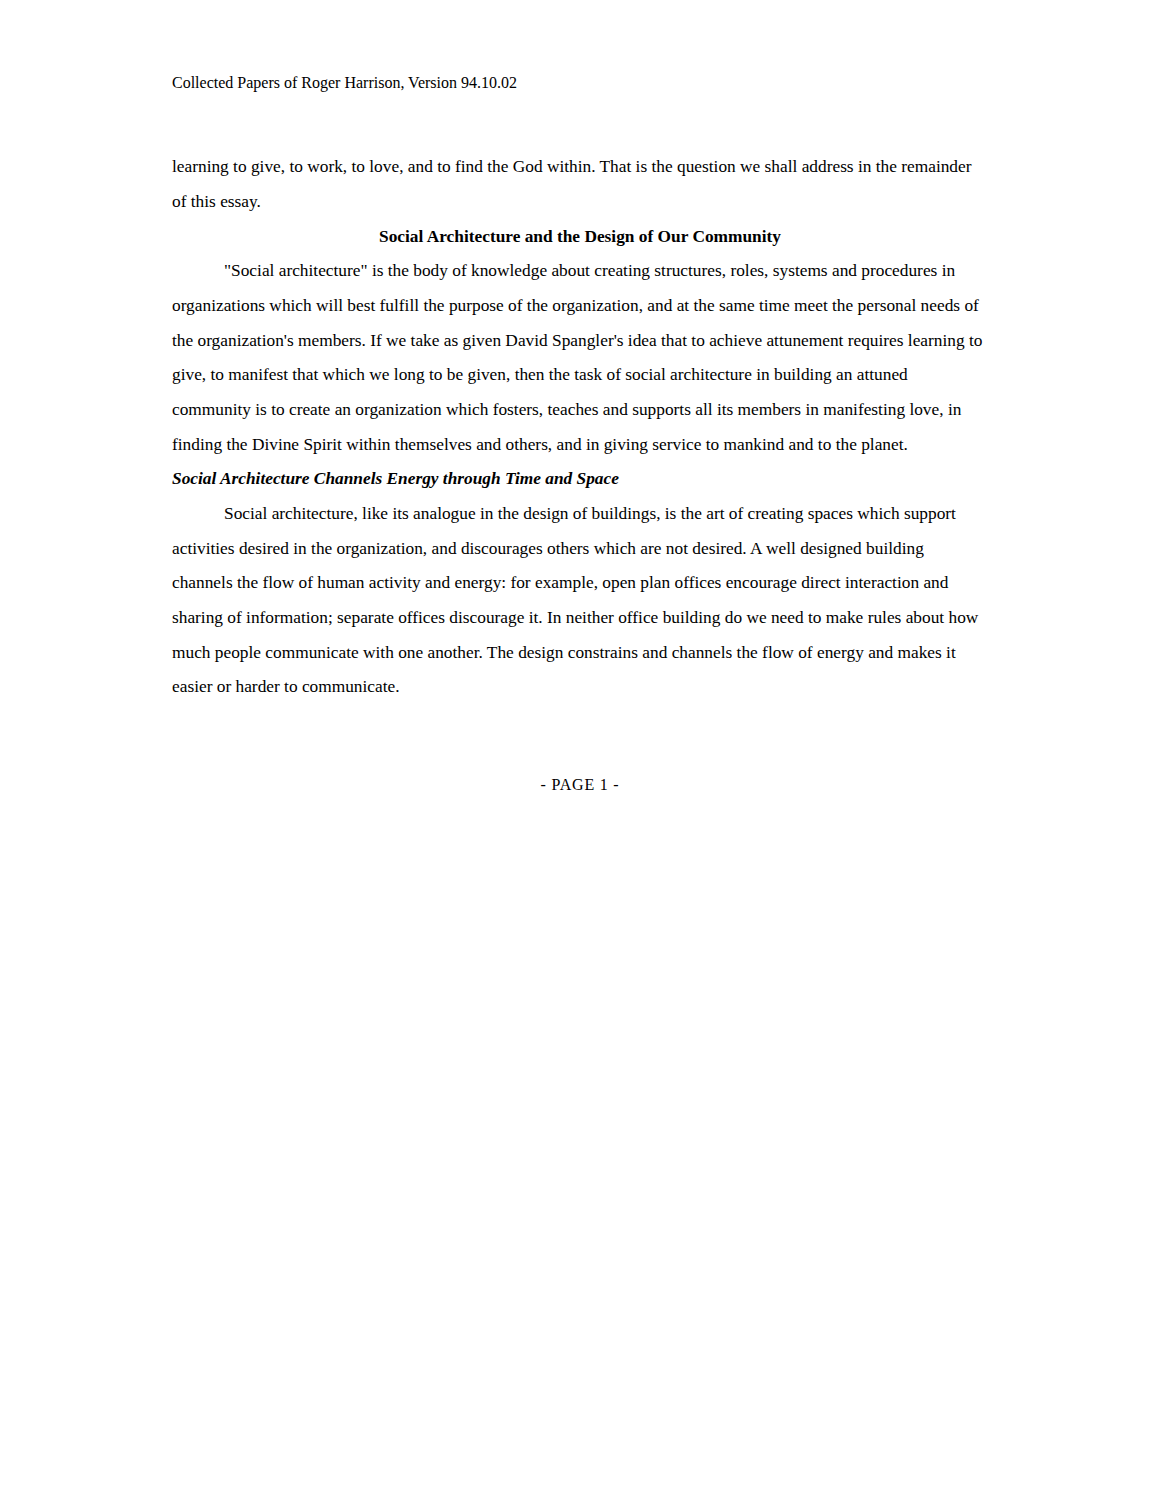Collected Papers of Roger Harrison, Version 94.10.02
learning to give, to work, to love, and to find the God within. That is the question we shall address in the remainder of this essay.
Social Architecture and the Design of Our Community
"Social architecture" is the body of knowledge about creating structures, roles, systems and procedures in organizations which will best fulfill the purpose of the organization, and at the same time meet the personal needs of the organization's members. If we take as given David Spangler's idea that to achieve attunement requires learning to give, to manifest that which we long to be given, then the task of social architecture in building an attuned community is to create an organization which fosters, teaches and supports all its members in manifesting love, in finding the Divine Spirit within themselves and others, and in giving service to mankind and to the planet.
Social Architecture Channels Energy through Time and Space
Social architecture, like its analogue in the design of buildings, is the art of creating spaces which support activities desired in the organization, and discourages others which are not desired. A well designed building channels the flow of human activity and energy: for example, open plan offices encourage direct interaction and sharing of information; separate offices discourage it. In neither office building do we need to make rules about how much people communicate with one another. The design constrains and channels the flow of energy and makes it easier or harder to communicate.
- PAGE 1 -